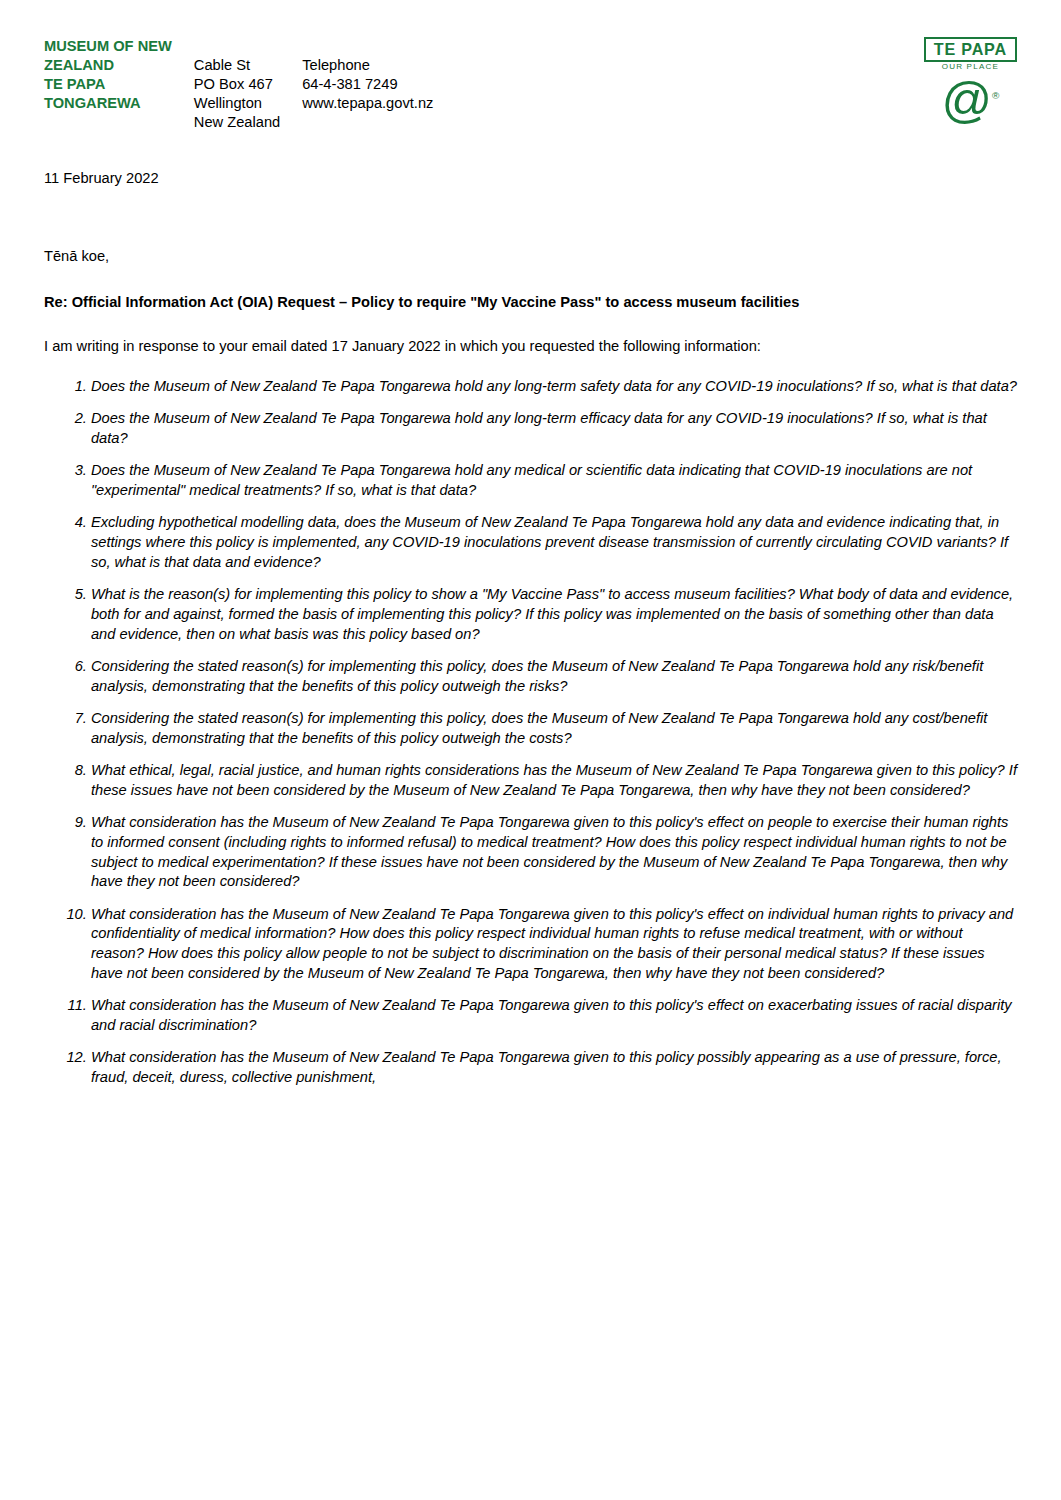MUSEUM OF NEW
ZEALAND
TE PAPA
TONGAREWA
Cable St
PO Box 467
Wellington
New Zealand
Telephone
64-4-381 7249
www.tepapa.govt.nz
TE PAPA
OUR PLACE
@®
11 February 2022
Tēnā koe,
Re: Official Information Act (OIA) Request – Policy to require "My Vaccine Pass" to access museum facilities
I am writing in response to your email dated 17 January 2022 in which you requested the following information:
Does the Museum of New Zealand Te Papa Tongarewa hold any long-term safety data for any COVID-19 inoculations? If so, what is that data?
Does the Museum of New Zealand Te Papa Tongarewa hold any long-term efficacy data for any COVID-19 inoculations? If so, what is that data?
Does the Museum of New Zealand Te Papa Tongarewa hold any medical or scientific data indicating that COVID-19 inoculations are not "experimental" medical treatments? If so, what is that data?
Excluding hypothetical modelling data, does the Museum of New Zealand Te Papa Tongarewa hold any data and evidence indicating that, in settings where this policy is implemented, any COVID-19 inoculations prevent disease transmission of currently circulating COVID variants? If so, what is that data and evidence?
What is the reason(s) for implementing this policy to show a "My Vaccine Pass" to access museum facilities? What body of data and evidence, both for and against, formed the basis of implementing this policy? If this policy was implemented on the basis of something other than data and evidence, then on what basis was this policy based on?
Considering the stated reason(s) for implementing this policy, does the Museum of New Zealand Te Papa Tongarewa hold any risk/benefit analysis, demonstrating that the benefits of this policy outweigh the risks?
Considering the stated reason(s) for implementing this policy, does the Museum of New Zealand Te Papa Tongarewa hold any cost/benefit analysis, demonstrating that the benefits of this policy outweigh the costs?
What ethical, legal, racial justice, and human rights considerations has the Museum of New Zealand Te Papa Tongarewa given to this policy? If these issues have not been considered by the Museum of New Zealand Te Papa Tongarewa, then why have they not been considered?
What consideration has the Museum of New Zealand Te Papa Tongarewa given to this policy's effect on people to exercise their human rights to informed consent (including rights to informed refusal) to medical treatment? How does this policy respect individual human rights to not be subject to medical experimentation? If these issues have not been considered by the Museum of New Zealand Te Papa Tongarewa, then why have they not been considered?
What consideration has the Museum of New Zealand Te Papa Tongarewa given to this policy's effect on individual human rights to privacy and confidentiality of medical information? How does this policy respect individual human rights to refuse medical treatment, with or without reason? How does this policy allow people to not be subject to discrimination on the basis of their personal medical status? If these issues have not been considered by the Museum of New Zealand Te Papa Tongarewa, then why have they not been considered?
What consideration has the Museum of New Zealand Te Papa Tongarewa given to this policy's effect on exacerbating issues of racial disparity and racial discrimination?
What consideration has the Museum of New Zealand Te Papa Tongarewa given to this policy possibly appearing as a use of pressure, force, fraud, deceit, duress, collective punishment,